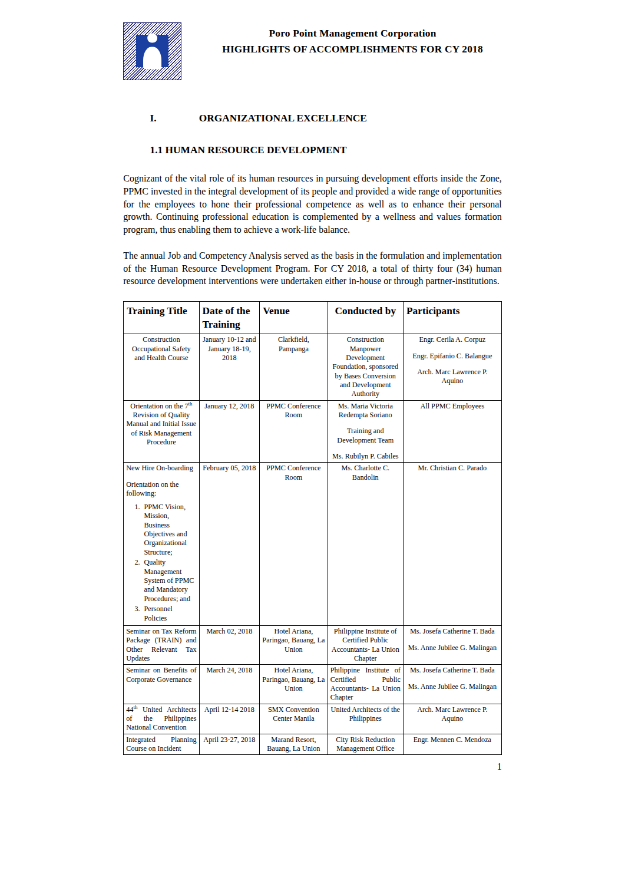Poro Point Management Corporation
HIGHLIGHTS OF ACCOMPLISHMENTS FOR CY 2018
I. ORGANIZATIONAL EXCELLENCE
1.1 HUMAN RESOURCE DEVELOPMENT
Cognizant of the vital role of its human resources in pursuing development efforts inside the Zone, PPMC invested in the integral development of its people and provided a wide range of opportunities for the employees to hone their professional competence as well as to enhance their personal growth. Continuing professional education is complemented by a wellness and values formation program, thus enabling them to achieve a work-life balance.
The annual Job and Competency Analysis served as the basis in the formulation and implementation of the Human Resource Development Program. For CY 2018, a total of thirty four (34) human resource development interventions were undertaken either in-house or through partner-institutions.
| Training Title | Date of the Training | Venue | Conducted by | Participants |
| --- | --- | --- | --- | --- |
| Construction Occupational Safety and Health Course | January 10-12 and January 18-19, 2018 | Clarkfield, Pampanga | Construction Manpower Development Foundation, sponsored by Bases Conversion and Development Authority | Engr. Cerila A. Corpuz Engr. Epifanio C. Balangue Arch. Marc Lawrence P. Aquino |
| Orientation on the 7 th Revision of Quality Manual and Initial Issue of Risk Management Procedure | January 12, 2018 | PPMC Conference Room | Ms. Maria Victoria Redempta Soriano Training and Development Team Ms. Rubilyn P. Cabiles | All PPMC Employees |
| New Hire On-boarding Orientation on the following: PPMC Vision, Mission, Business Objectives and Organizational Structure; Quality Management System of PPMC and Mandatory Procedures; and Personnel Policies | February 05, 2018 | PPMC Conference Room | Ms. Charlotte C. Bandolin | Mr. Christian C. Parado |
| Seminar on Tax Reform Package (TRAIN) and Other Relevant Tax Updates | March 02, 2018 | Hotel Ariana, Paringao, Bauang, La Union | Philippine Institute of Certified Public Accountants- La Union Chapter | Ms. Josefa Catherine T. Bada Ms. Anne Jubilee G. Malingan |
| Seminar on Benefits of Corporate Governance | March 24, 2018 | Hotel Ariana, Paringao, Bauang, La Union | Philippine Institute of Certified Public Accountants- La Union Chapter | Ms. Josefa Catherine T. Bada Ms. Anne Jubilee G. Malingan |
| 44 th United Architects of the Philippines National Convention | April 12-14 2018 | SMX Convention Center Manila | United Architects of the Philippines | Arch. Marc Lawrence P. Aquino |
| Integrated Planning Course on Incident | April 23-27, 2018 | Marand Resort, Bauang, La Union | City Risk Reduction Management Office | Engr. Mennen C. Mendoza |
1